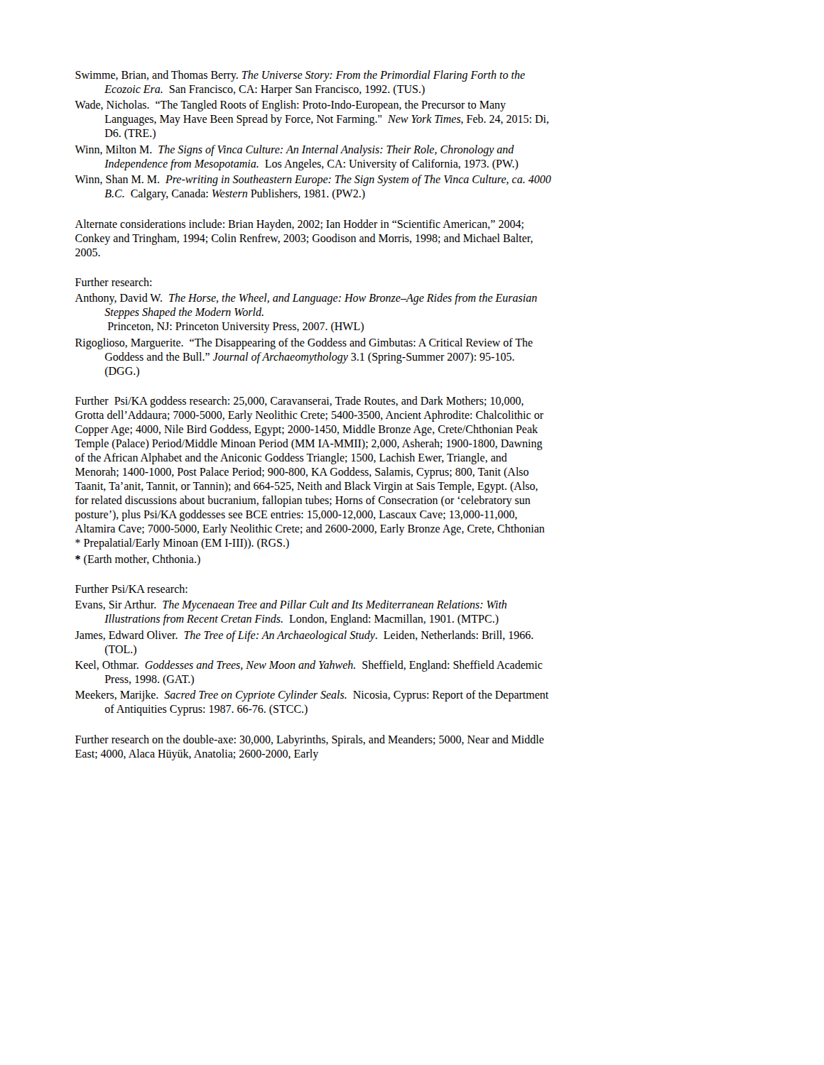Swimme, Brian, and Thomas Berry. The Universe Story: From the Primordial Flaring Forth to the Ecozoic Era. San Francisco, CA: Harper San Francisco, 1992. (TUS.)
Wade, Nicholas. “The Tangled Roots of English: Proto-Indo-European, the Precursor to Many Languages, May Have Been Spread by Force, Not Farming." New York Times, Feb. 24, 2015: Di, D6. (TRE.)
Winn, Milton M. The Signs of Vinca Culture: An Internal Analysis: Their Role, Chronology and Independence from Mesopotamia. Los Angeles, CA: University of California, 1973. (PW.)
Winn, Shan M. M. Pre-writing in Southeastern Europe: The Sign System of The Vinca Culture, ca. 4000 B.C. Calgary, Canada: Western Publishers, 1981. (PW2.)
Alternate considerations include: Brian Hayden, 2002; Ian Hodder in “Scientific American,” 2004; Conkey and Tringham, 1994; Colin Renfrew, 2003; Goodison and Morris, 1998; and Michael Balter, 2005.
Further research:
Anthony, David W. The Horse, the Wheel, and Language: How Bronze–Age Rides from the Eurasian Steppes Shaped the Modern World.
Princeton, NJ: Princeton University Press, 2007. (HWL)
Rigoglioso, Marguerite. “The Disappearing of the Goddess and Gimbutas: A Critical Review of The Goddess and the Bull.” Journal of Archaeomythology 3.1 (Spring-Summer 2007): 95-105. (DGG.)
Further Psi/KA goddess research: 25,000, Caravanserai, Trade Routes, and Dark Mothers; 10,000, Grotta dell’Addaura; 7000-5000, Early Neolithic Crete; 5400-3500, Ancient Aphrodite: Chalcolithic or Copper Age; 4000, Nile Bird Goddess, Egypt; 2000-1450, Middle Bronze Age, Crete/Chthonian Peak Temple (Palace) Period/Middle Minoan Period (MM IA-MMII); 2,000, Asherah; 1900-1800, Dawning of the African Alphabet and the Aniconic Goddess Triangle; 1500, Lachish Ewer, Triangle, and Menorah; 1400-1000, Post Palace Period; 900-800, KA Goddess, Salamis, Cyprus; 800, Tanit (Also Taanit, Ta’anit, Tannit, or Tannin); and 664-525, Neith and Black Virgin at Sais Temple, Egypt. (Also, for related discussions about bucranium, fallopian tubes; Horns of Consecration (or ‘celebratory sun posture’), plus Psi/KA goddesses see BCE entries: 15,000-12,000, Lascaux Cave; 13,000-11,000, Altamira Cave; 7000-5000, Early Neolithic Crete; and 2600-2000, Early Bronze Age, Crete, Chthonian * Prepalatial/Early Minoan (EM I-III)). (RGS.)
* (Earth mother, Chthonia.)
Further Psi/KA research:
Evans, Sir Arthur. The Mycenaean Tree and Pillar Cult and Its Mediterranean Relations: With Illustrations from Recent Cretan Finds. London, England: Macmillan, 1901. (MTPC.)
James, Edward Oliver. The Tree of Life: An Archaeological Study. Leiden, Netherlands: Brill, 1966. (TOL.)
Keel, Othmar. Goddesses and Trees, New Moon and Yahweh. Sheffield, England: Sheffield Academic Press, 1998. (GAT.)
Meekers, Marijke. Sacred Tree on Cypriote Cylinder Seals. Nicosia, Cyprus: Report of the Department of Antiquities Cyprus: 1987. 66-76. (STCC.)
Further research on the double-axe: 30,000, Labyrinths, Spirals, and Meanders; 5000, Near and Middle East; 4000, Alaca Hüyük, Anatolia; 2600-2000, Early